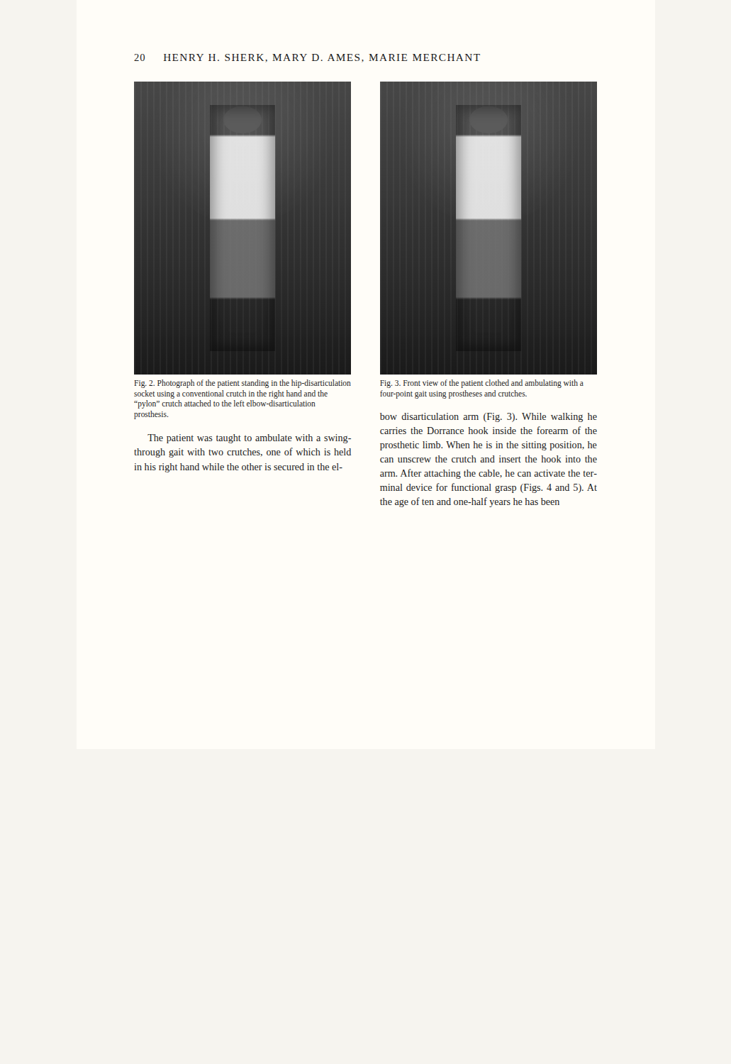20 Henry H. Sherk, Mary D. Ames, Marie Merchant
Fig. 2. Photograph of the patient standing in the hip-disarticulation socket using a conventional crutch in the right hand and the “pylon” crutch attached to the left elbow-disarticulation prosthesis.
The patient was taught to ambulate with a swing-through gait with two crutches, one of which is held in his right hand while the other is secured in the el-
Fig. 3. Front view of the patient clothed and ambulating with a four-point gait using prostheses and crutches.
bow disarticulation arm (Fig. 3). While walking he carries the Dorrance hook inside the forearm of the prosthetic limb. When he is in the sitting position, he can unscrew the crutch and insert the hook into the arm. After attaching the cable, he can activate the terminal device for functional grasp (Figs. 4 and 5). At the age of ten and one-half years he has been